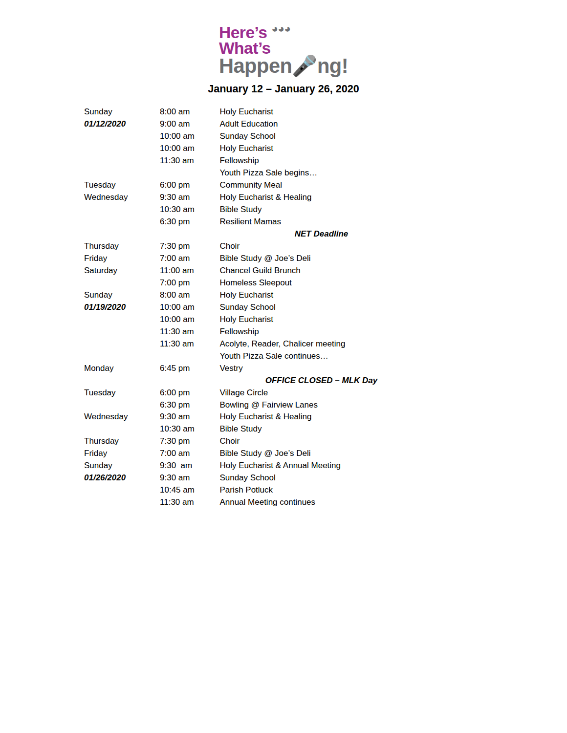Here’s ◕◕◕ What’s Happen🎤ng!
January 12 – January 26, 2020
| Sunday | 8:00 am | Holy Eucharist |
| 01/12/2020 | 9:00 am | Adult Education |
| | 10:00 am | Sunday School |
| | 10:00 am | Holy Eucharist |
| | 11:30 am | Fellowship |
| | | Youth Pizza Sale begins… |
| Tuesday | 6:00 pm | Community Meal |
| Wednesday | 9:30 am | Holy Eucharist & Healing |
| | 10:30 am | Bible Study |
| | 6:30 pm | Resilient Mamas |
| | NET Deadline |
| Thursday | 7:30 pm | Choir |
| Friday | 7:00 am | Bible Study @ Joe’s Deli |
| Saturday | 11:00 am | Chancel Guild Brunch |
| | 7:00 pm | Homeless Sleepout |
| Sunday | 8:00 am | Holy Eucharist |
| 01/19/2020 | 10:00 am | Sunday School |
| | 10:00 am | Holy Eucharist |
| | 11:30 am | Fellowship |
| | 11:30 am | Acolyte, Reader, Chalicer meeting |
| | | Youth Pizza Sale continues… |
| Monday | 6:45 pm | Vestry |
| | OFFICE CLOSED – MLK Day |
| Tuesday | 6:00 pm | Village Circle |
| | 6:30 pm | Bowling @ Fairview Lanes |
| Wednesday | 9:30 am | Holy Eucharist & Healing |
| | 10:30 am | Bible Study |
| Thursday | 7:30 pm | Choir |
| Friday | 7:00 am | Bible Study @ Joe’s Deli |
| Sunday | 9:30 am | Holy Eucharist & Annual Meeting |
| 01/26/2020 | 9:30 am | Sunday School |
| | 10:45 am | Parish Potluck |
| | 11:30 am | Annual Meeting continues |